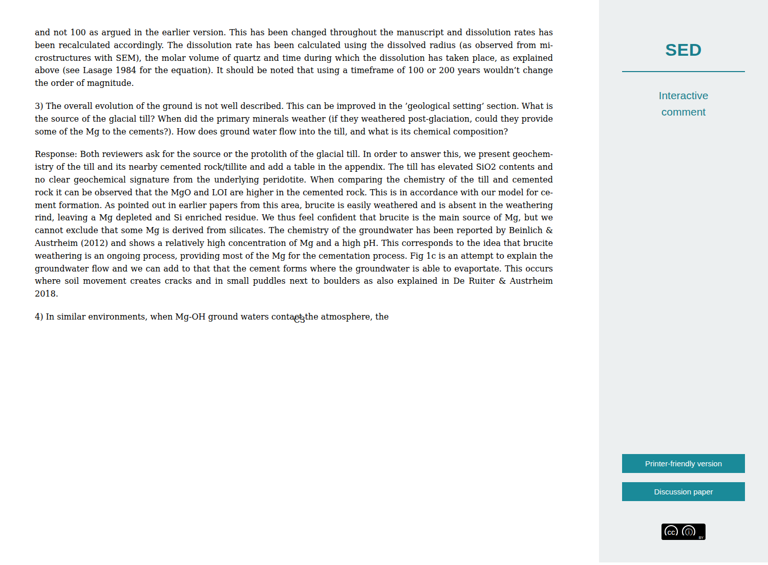and not 100 as argued in the earlier version. This has been changed throughout the manuscript and dissolution rates has been recalculated accordingly. The dissolution rate has been calculated using the dissolved radius (as observed from microstructures with SEM), the molar volume of quartz and time during which the dissolution has taken place, as explained above (see Lasage 1984 for the equation). It should be noted that using a timeframe of 100 or 200 years wouldn’t change the order of magnitude.
3) The overall evolution of the ground is not well described. This can be improved in the ’geological setting’ section. What is the source of the glacial till? When did the primary minerals weather (if they weathered post-glaciation, could they provide some of the Mg to the cements?). How does ground water flow into the till, and what is its chemical composition?
Response: Both reviewers ask for the source or the protolith of the glacial till. In order to answer this, we present geochemistry of the till and its nearby cemented rock/tillite and add a table in the appendix. The till has elevated SiO2 contents and no clear geochemical signature from the underlying peridotite. When comparing the chemistry of the till and cemented rock it can be observed that the MgO and LOI are higher in the cemented rock. This is in accordance with our model for cement formation. As pointed out in earlier papers from this area, brucite is easily weathered and is absent in the weathering rind, leaving a Mg depleted and Si enriched residue. We thus feel confident that brucite is the main source of Mg, but we cannot exclude that some Mg is derived from silicates. The chemistry of the groundwater has been reported by Beinlich & Austrheim (2012) and shows a relatively high concentration of Mg and a high pH. This corresponds to the idea that brucite weathering is an ongoing process, providing most of the Mg for the cementation process. Fig 1c is an attempt to explain the groundwater flow and we can add to that that the cement forms where the groundwater is able to evaportate. This occurs where soil movement creates cracks and in small puddles next to boulders as also explained in De Ruiter & Austrheim 2018.
4) In similar environments, when Mg-OH ground waters contact the atmosphere, the
C3
SED
Interactive
comment
Printer-friendly version Discussion paper
cc ⓘ
BY